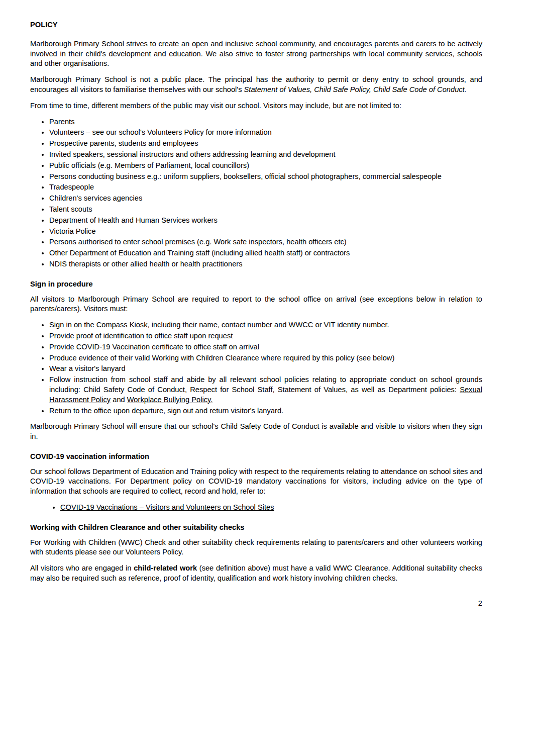POLICY
Marlborough Primary School strives to create an open and inclusive school community, and encourages parents and carers to be actively involved in their child's development and education. We also strive to foster strong partnerships with local community services, schools and other organisations.
Marlborough Primary School is not a public place. The principal has the authority to permit or deny entry to school grounds, and encourages all visitors to familiarise themselves with our school's Statement of Values, Child Safe Policy, Child Safe Code of Conduct.
From time to time, different members of the public may visit our school. Visitors may include, but are not limited to:
Parents
Volunteers – see our school's Volunteers Policy for more information
Prospective parents, students and employees
Invited speakers, sessional instructors and others addressing learning and development
Public officials (e.g. Members of Parliament, local councillors)
Persons conducting business e.g.: uniform suppliers, booksellers, official school photographers, commercial salespeople
Tradespeople
Children's services agencies
Talent scouts
Department of Health and Human Services workers
Victoria Police
Persons authorised to enter school premises (e.g. Work safe inspectors, health officers etc)
Other Department of Education and Training staff (including allied health staff) or contractors
NDIS therapists or other allied health or health practitioners
Sign in procedure
All visitors to Marlborough Primary School are required to report to the school office on arrival (see exceptions below in relation to parents/carers). Visitors must:
Sign in on the Compass Kiosk, including their name, contact number and WWCC or VIT identity number.
Provide proof of identification to office staff upon request
Provide COVID-19 Vaccination certificate to office staff on arrival
Produce evidence of their valid Working with Children Clearance where required by this policy (see below)
Wear a visitor's lanyard
Follow instruction from school staff and abide by all relevant school policies relating to appropriate conduct on school grounds including: Child Safety Code of Conduct, Respect for School Staff, Statement of Values, as well as Department policies: Sexual Harassment Policy and Workplace Bullying Policy.
Return to the office upon departure, sign out and return visitor's lanyard.
Marlborough Primary School will ensure that our school's Child Safety Code of Conduct is available and visible to visitors when they sign in.
COVID-19 vaccination information
Our school follows Department of Education and Training policy with respect to the requirements relating to attendance on school sites and COVID-19 vaccinations. For Department policy on COVID-19 mandatory vaccinations for visitors, including advice on the type of information that schools are required to collect, record and hold, refer to:
COVID-19 Vaccinations – Visitors and Volunteers on School Sites
Working with Children Clearance and other suitability checks
For Working with Children (WWC) Check and other suitability check requirements relating to parents/carers and other volunteers working with students please see our Volunteers Policy.
All visitors who are engaged in child-related work (see definition above) must have a valid WWC Clearance. Additional suitability checks may also be required such as reference, proof of identity, qualification and work history involving children checks.
2